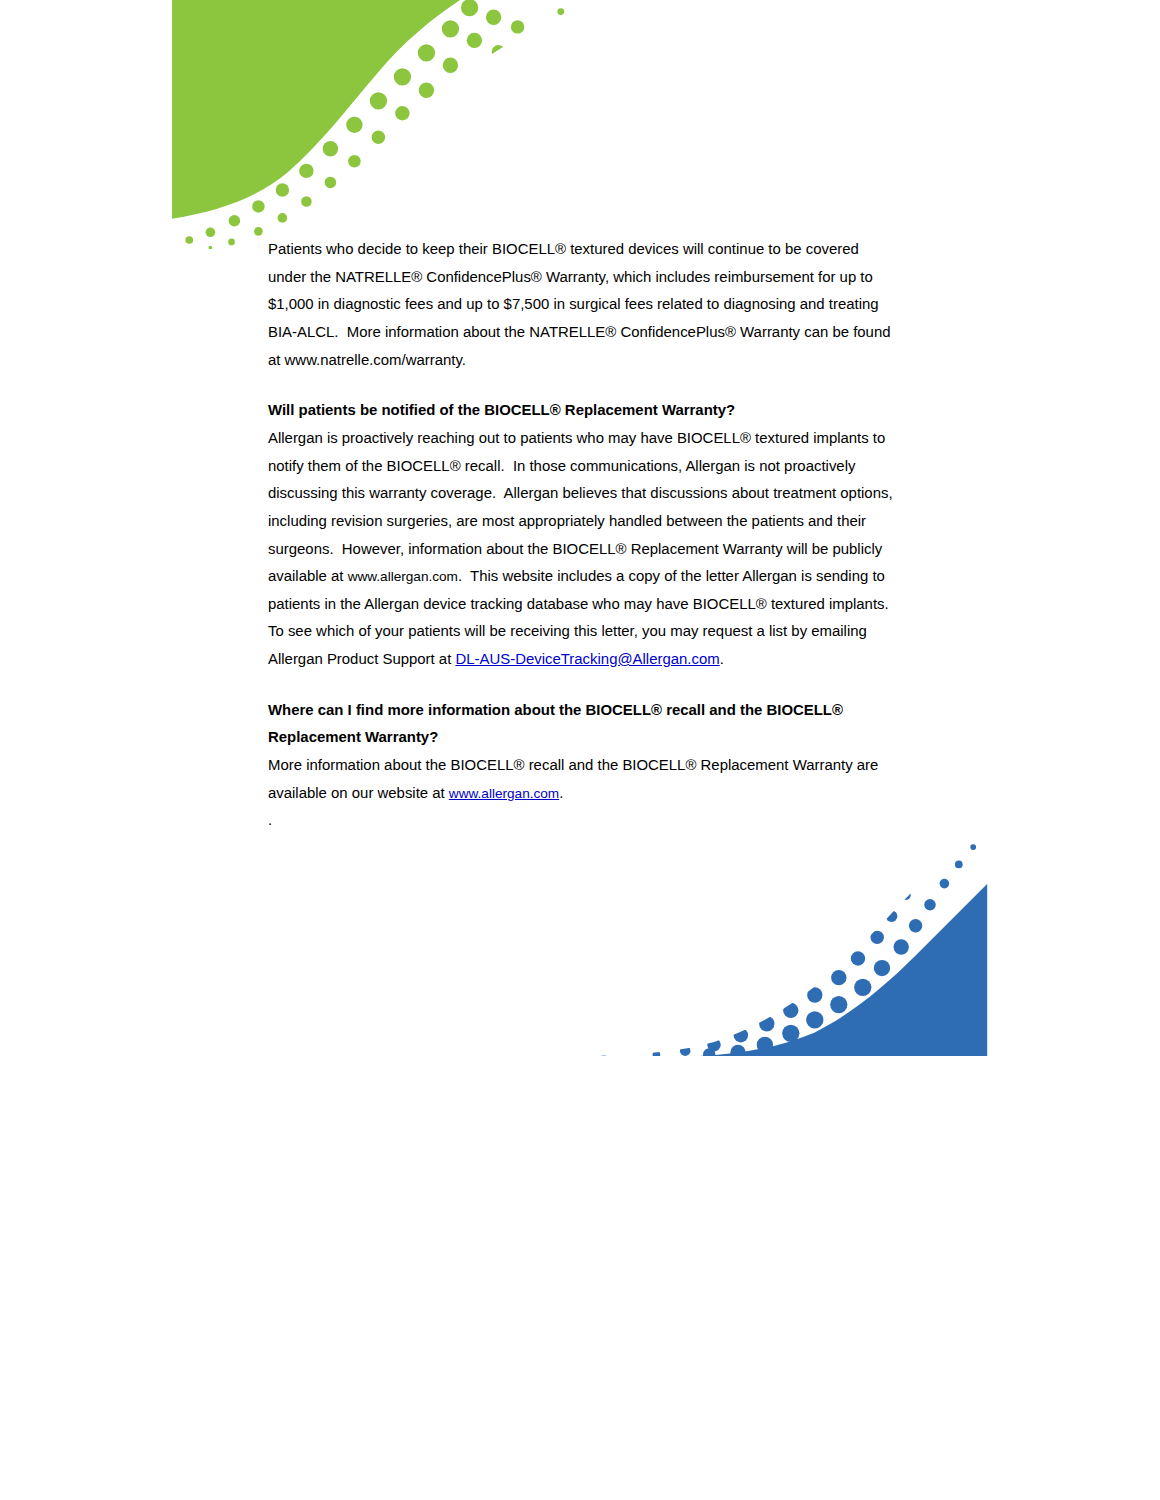Patients who decide to keep their BIOCELL® textured devices will continue to be covered under the NATRELLE® ConfidencePlus® Warranty, which includes reimbursement for up to $1,000 in diagnostic fees and up to $7,500 in surgical fees related to diagnosing and treating BIA-ALCL. More information about the NATRELLE® ConfidencePlus® Warranty can be found at www.natrelle.com/warranty.
Will patients be notified of the BIOCELL® Replacement Warranty?
Allergan is proactively reaching out to patients who may have BIOCELL® textured implants to notify them of the BIOCELL® recall. In those communications, Allergan is not proactively discussing this warranty coverage. Allergan believes that discussions about treatment options, including revision surgeries, are most appropriately handled between the patients and their surgeons. However, information about the BIOCELL® Replacement Warranty will be publicly available at www.allergan.com. This website includes a copy of the letter Allergan is sending to patients in the Allergan device tracking database who may have BIOCELL® textured implants. To see which of your patients will be receiving this letter, you may request a list by emailing Allergan Product Support at DL-AUS-DeviceTracking@Allergan.com.
Where can I find more information about the BIOCELL® recall and the BIOCELL® Replacement Warranty?
More information about the BIOCELL® recall and the BIOCELL® Replacement Warranty are available on our website at www.allergan.com.
.